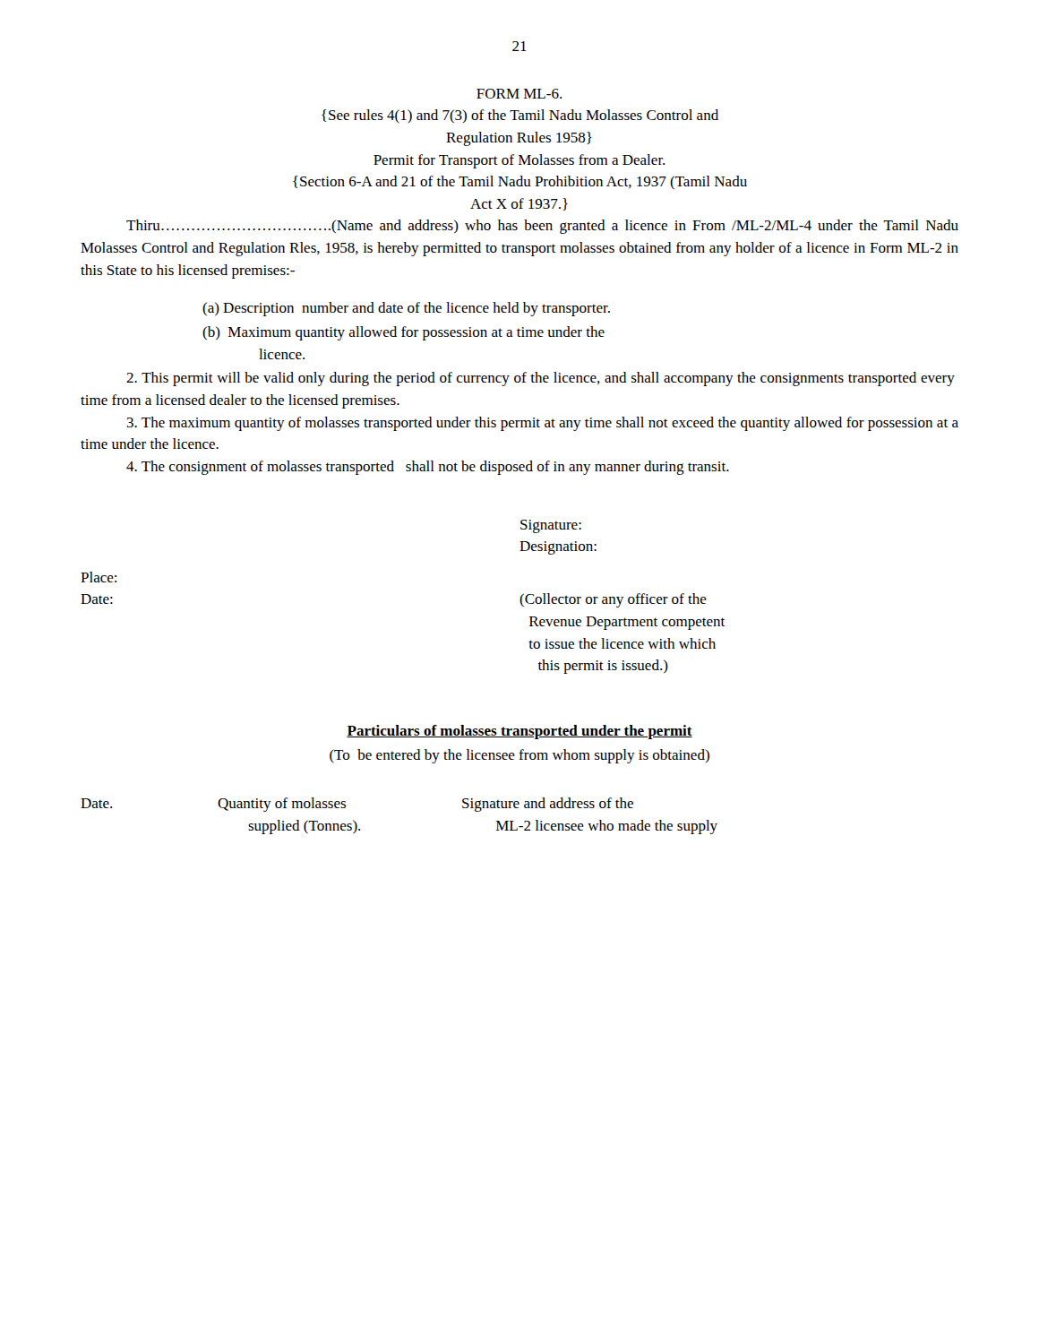21
FORM ML-6.
{See rules 4(1) and 7(3) of the Tamil Nadu Molasses Control and
Regulation Rules 1958}
Permit for Transport of Molasses from a Dealer.
{Section 6-A and 21 of the Tamil Nadu Prohibition Act, 1937 (Tamil Nadu
Act X of 1937.}
Thiru…………………………….(Name and address) who has been granted a licence in From /ML-2/ML-4 under the Tamil Nadu Molasses Control and Regulation Rles, 1958, is hereby permitted to transport molasses obtained from any holder of a licence in Form ML-2 in this State to his licensed premises:-
(a) Description number and date of the licence held by transporter.
(b) Maximum quantity allowed for possession at a time under the licence.
2. This permit will be valid only during the period of currency of the licence, and shall accompany the consignments transported every time from a licensed dealer to the licensed premises.
3. The maximum quantity of molasses transported under this permit at any time shall not exceed the quantity allowed for possession at a time under the licence.
4. The consignment of molasses transported shall not be disposed of in any manner during transit.
Signature:
Designation:
Place:
Date:
(Collector or any officer of the
Revenue Department competent
to issue the licence with which
this permit is issued.)
Particulars of molasses transported under the permit
(To be entered by the licensee from whom supply is obtained)
Date. Quantity of molasses Signature and address of the
supplied (Tonnes). ML-2 licensee who made the supply